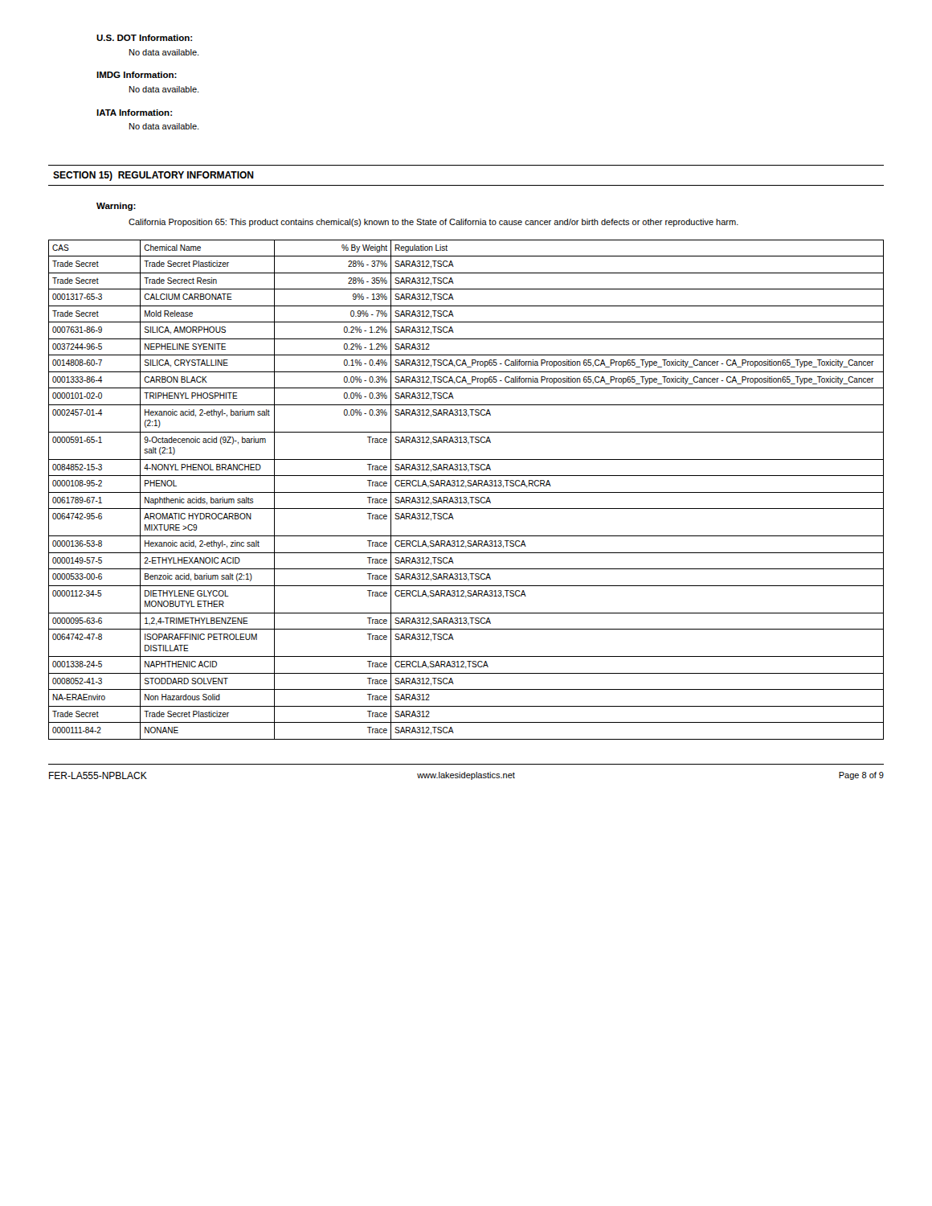U.S. DOT Information:
No data available.
IMDG Information:
No data available.
IATA Information:
No data available.
SECTION 15) REGULATORY INFORMATION
Warning:
California Proposition 65: This product contains chemical(s) known to the State of California to cause cancer and/or birth defects or other reproductive harm.
| CAS | Chemical Name | % By Weight | Regulation List |
| Trade Secret | Trade Secret Plasticizer | 28% - 37% | SARA312,TSCA |
| Trade Secret | Trade Secrect Resin | 28% - 35% | SARA312,TSCA |
| 0001317-65-3 | CALCIUM CARBONATE | 9% - 13% | SARA312,TSCA |
| Trade Secret | Mold Release | 0.9% - 7% | SARA312,TSCA |
| 0007631-86-9 | SILICA, AMORPHOUS | 0.2% - 1.2% | SARA312,TSCA |
| 0037244-96-5 | NEPHELINE SYENITE | 0.2% - 1.2% | SARA312 |
| 0014808-60-7 | SILICA, CRYSTALLINE | 0.1% - 0.4% | SARA312,TSCA,CA_Prop65 - California Proposition 65,CA_Prop65_Type_Toxicity_Cancer - CA_Proposition65_Type_Toxicity_Cancer |
| 0001333-86-4 | CARBON BLACK | 0.0% - 0.3% | SARA312,TSCA,CA_Prop65 - California Proposition 65,CA_Prop65_Type_Toxicity_Cancer - CA_Proposition65_Type_Toxicity_Cancer |
| 0000101-02-0 | TRIPHENYL PHOSPHITE | 0.0% - 0.3% | SARA312,TSCA |
| 0002457-01-4 | Hexanoic acid, 2-ethyl-, barium salt (2:1) | 0.0% - 0.3% | SARA312,SARA313,TSCA |
| 0000591-65-1 | 9-Octadecenoic acid (9Z)-, barium salt (2:1) | Trace | SARA312,SARA313,TSCA |
| 0084852-15-3 | 4-NONYL PHENOL BRANCHED | Trace | SARA312,SARA313,TSCA |
| 0000108-95-2 | PHENOL | Trace | CERCLA,SARA312,SARA313,TSCA,RCRA |
| 0061789-67-1 | Naphthenic acids, barium salts | Trace | SARA312,SARA313,TSCA |
| 0064742-95-6 | AROMATIC HYDROCARBON MIXTURE >C9 | Trace | SARA312,TSCA |
| 0000136-53-8 | Hexanoic acid, 2-ethyl-, zinc salt | Trace | CERCLA,SARA312,SARA313,TSCA |
| 0000149-57-5 | 2-ETHYLHEXANOIC ACID | Trace | SARA312,TSCA |
| 0000533-00-6 | Benzoic acid, barium salt (2:1) | Trace | SARA312,SARA313,TSCA |
| 0000112-34-5 | DIETHYLENE GLYCOL MONOBUTYL ETHER | Trace | CERCLA,SARA312,SARA313,TSCA |
| 0000095-63-6 | 1,2,4-TRIMETHYLBENZENE | Trace | SARA312,SARA313,TSCA |
| 0064742-47-8 | ISOPARAFFINIC PETROLEUM DISTILLATE | Trace | SARA312,TSCA |
| 0001338-24-5 | NAPHTHENIC ACID | Trace | CERCLA,SARA312,TSCA |
| 0008052-41-3 | STODDARD SOLVENT | Trace | SARA312,TSCA |
| NA-ERAEnviro | Non Hazardous Solid | Trace | SARA312 |
| Trade Secret | Trade Secret Plasticizer | Trace | SARA312 |
| 0000111-84-2 | NONANE | Trace | SARA312,TSCA |
FER-LA555-NPBLACK
www.lakesideplastics.net
Page 8 of 9